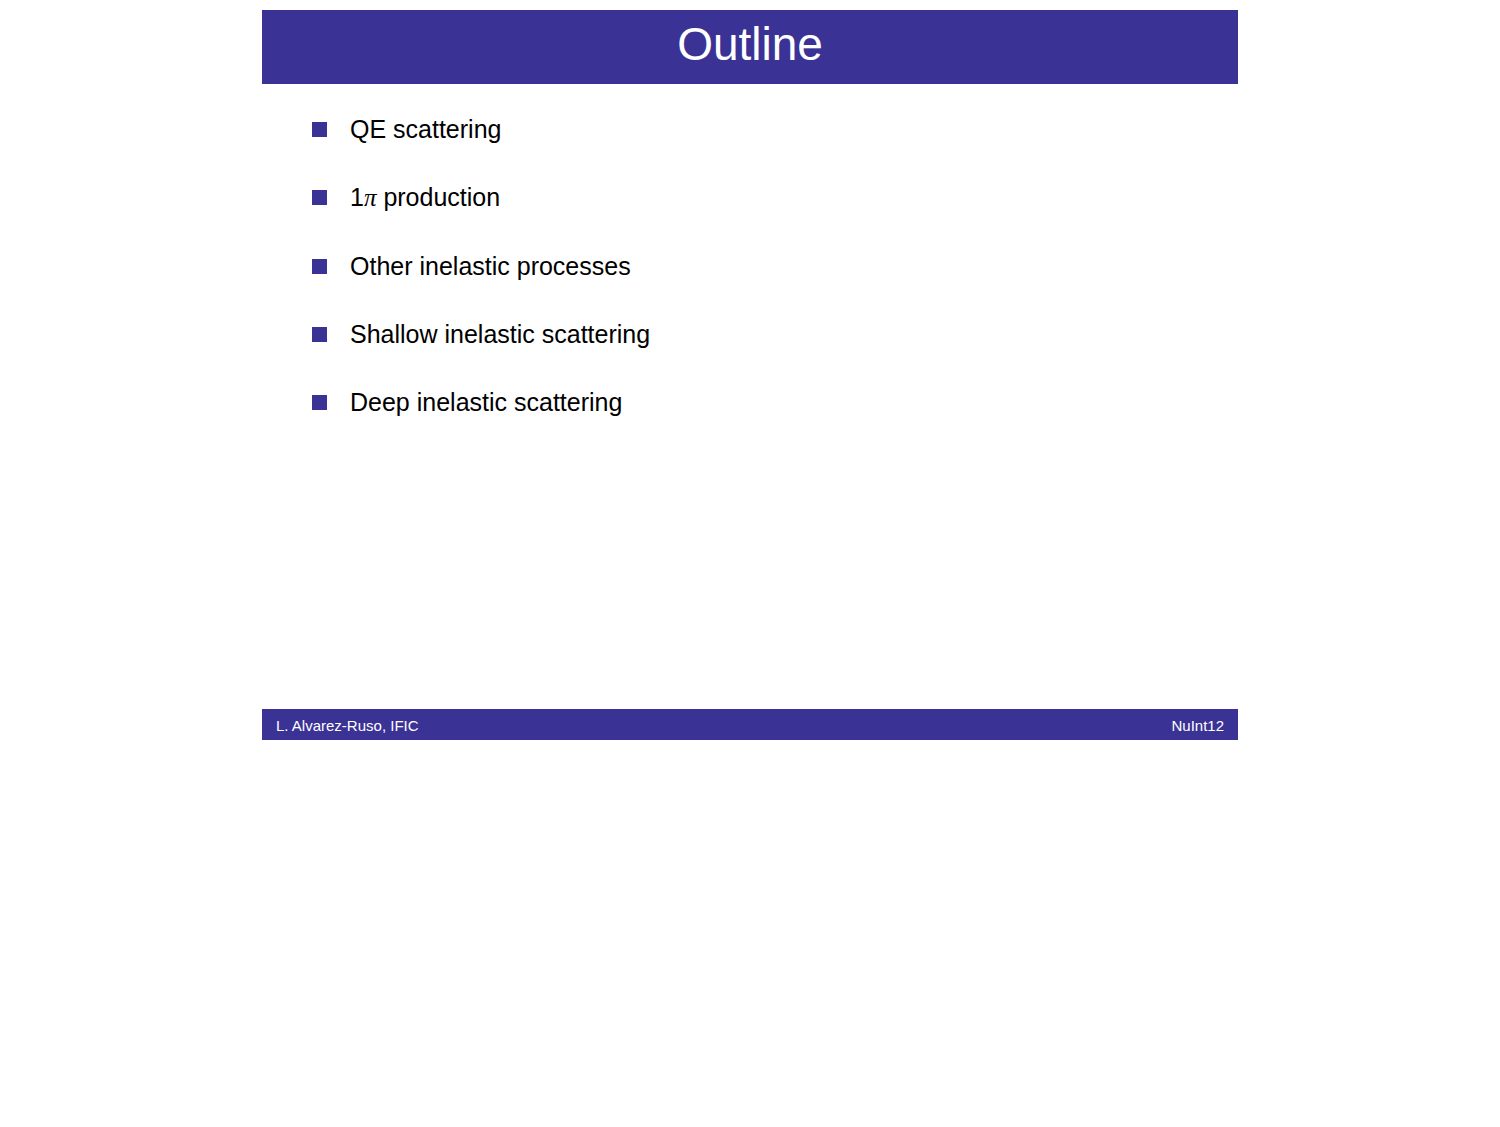Outline
QE scattering
1π production
Other inelastic processes
Shallow inelastic scattering
Deep inelastic scattering
L. Alvarez-Ruso, IFIC NuInt12